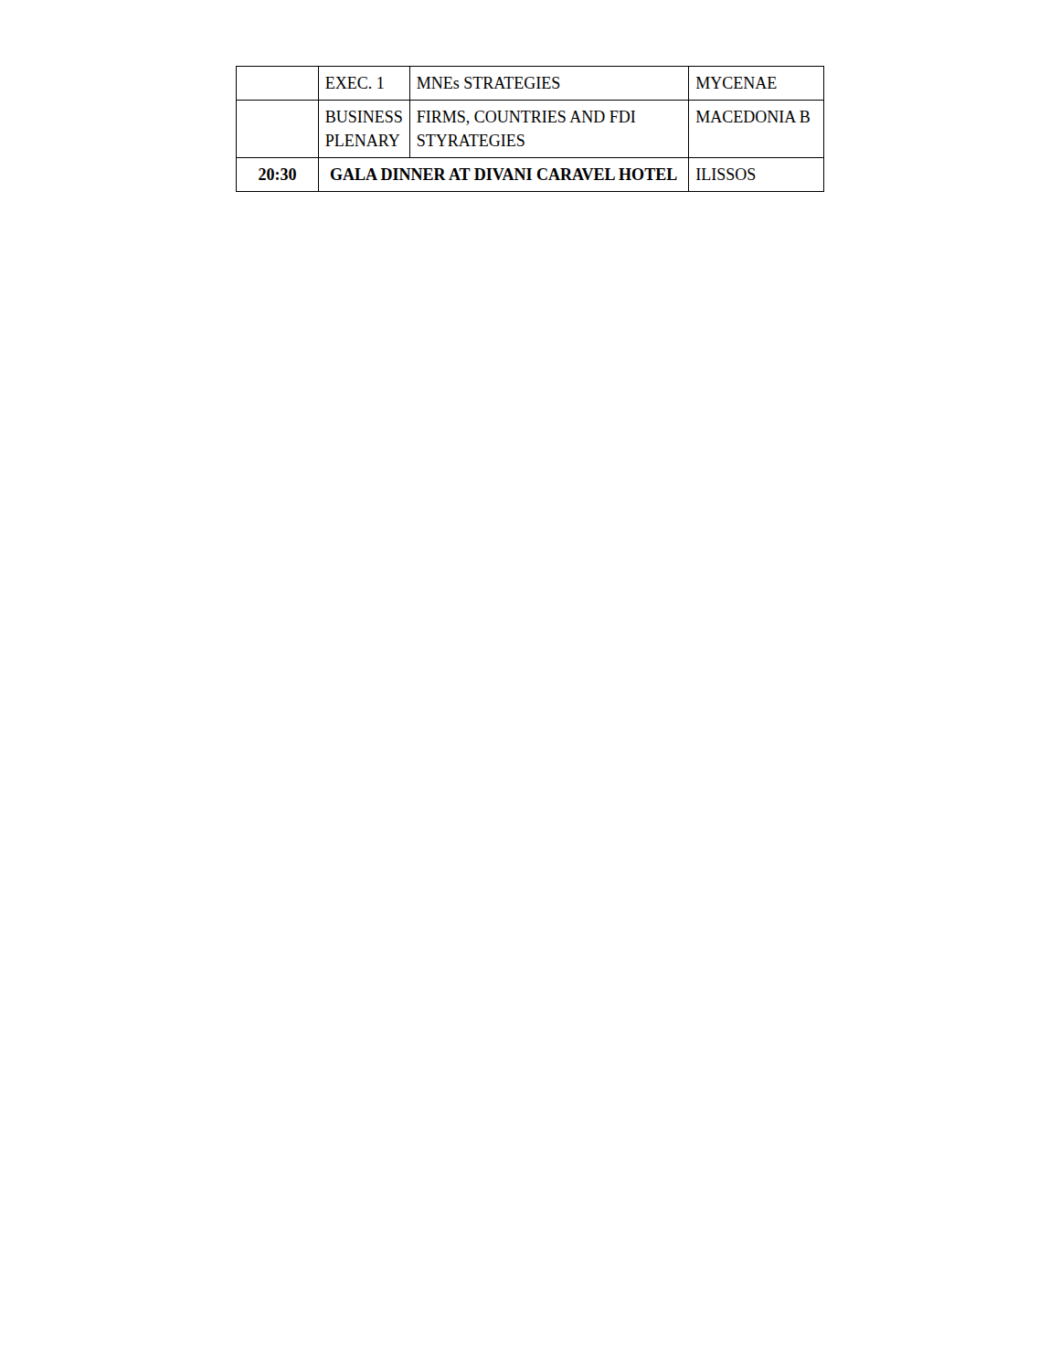| | EXEC. 1 | MNEs STRATEGIES | MYCENAE |
| | BUSINESS PLENARY | FIRMS, COUNTRIES AND FDI STYRATEGIES | MACEDONIA B |
| 20:30 | GALA DINNER AT DIVANI CARAVEL HOTEL | ILISSOS |